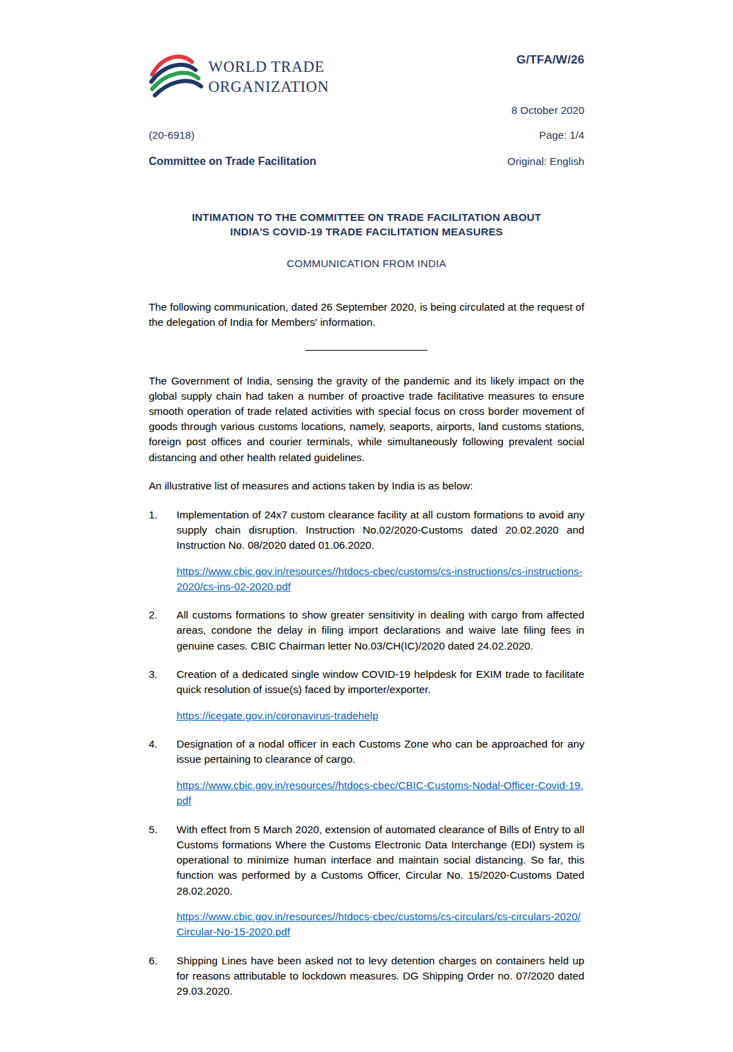WORLD TRADE ORGANIZATION
G/TFA/W/26
8 October 2020
(20-6918)
Page: 1/4
Committee on Trade Facilitation
Original: English
INTIMATION TO THE COMMITTEE ON TRADE FACILITATION ABOUT
INDIA'S COVID-19 TRADE FACILITATION MEASURES
COMMUNICATION FROM INDIA
The following communication, dated 26 September 2020, is being circulated at the request of the delegation of India for Members' information.
The Government of India, sensing the gravity of the pandemic and its likely impact on the global supply chain had taken a number of proactive trade facilitative measures to ensure smooth operation of trade related activities with special focus on cross border movement of goods through various customs locations, namely, seaports, airports, land customs stations, foreign post offices and courier terminals, while simultaneously following prevalent social distancing and other health related guidelines.
An illustrative list of measures and actions taken by India is as below:
Implementation of 24x7 custom clearance facility at all custom formations to avoid any supply chain disruption. Instruction No.02/2020-Customs dated 20.02.2020 and Instruction No. 08/2020 dated 01.06.2020.
https://www.cbic.gov.in/resources//htdocs-cbec/customs/cs-instructions/cs-instructions-2020/cs-ins-02-2020.pdf
All customs formations to show greater sensitivity in dealing with cargo from affected areas, condone the delay in filing import declarations and waive late filing fees in genuine cases. CBIC Chairman letter No.03/CH(IC)/2020 dated 24.02.2020.
Creation of a dedicated single window COVID-19 helpdesk for EXIM trade to facilitate quick resolution of issue(s) faced by importer/exporter.
https://icegate.gov.in/coronavirus-tradehelp
Designation of a nodal officer in each Customs Zone who can be approached for any issue pertaining to clearance of cargo.
https://www.cbic.gov.in/resources//htdocs-cbec/CBIC-Customs-Nodal-Officer-Covid-19.pdf
With effect from 5 March 2020, extension of automated clearance of Bills of Entry to all Customs formations Where the Customs Electronic Data Interchange (EDI) system is operational to minimize human interface and maintain social distancing. So far, this function was performed by a Customs Officer, Circular No. 15/2020-Customs Dated 28.02.2020.
https://www.cbic.gov.in/resources//htdocs-cbec/customs/cs-circulars/cs-circulars-2020/Circular-No-15-2020.pdf
Shipping Lines have been asked not to levy detention charges on containers held up for reasons attributable to lockdown measures. DG Shipping Order no. 07/2020 dated 29.03.2020.